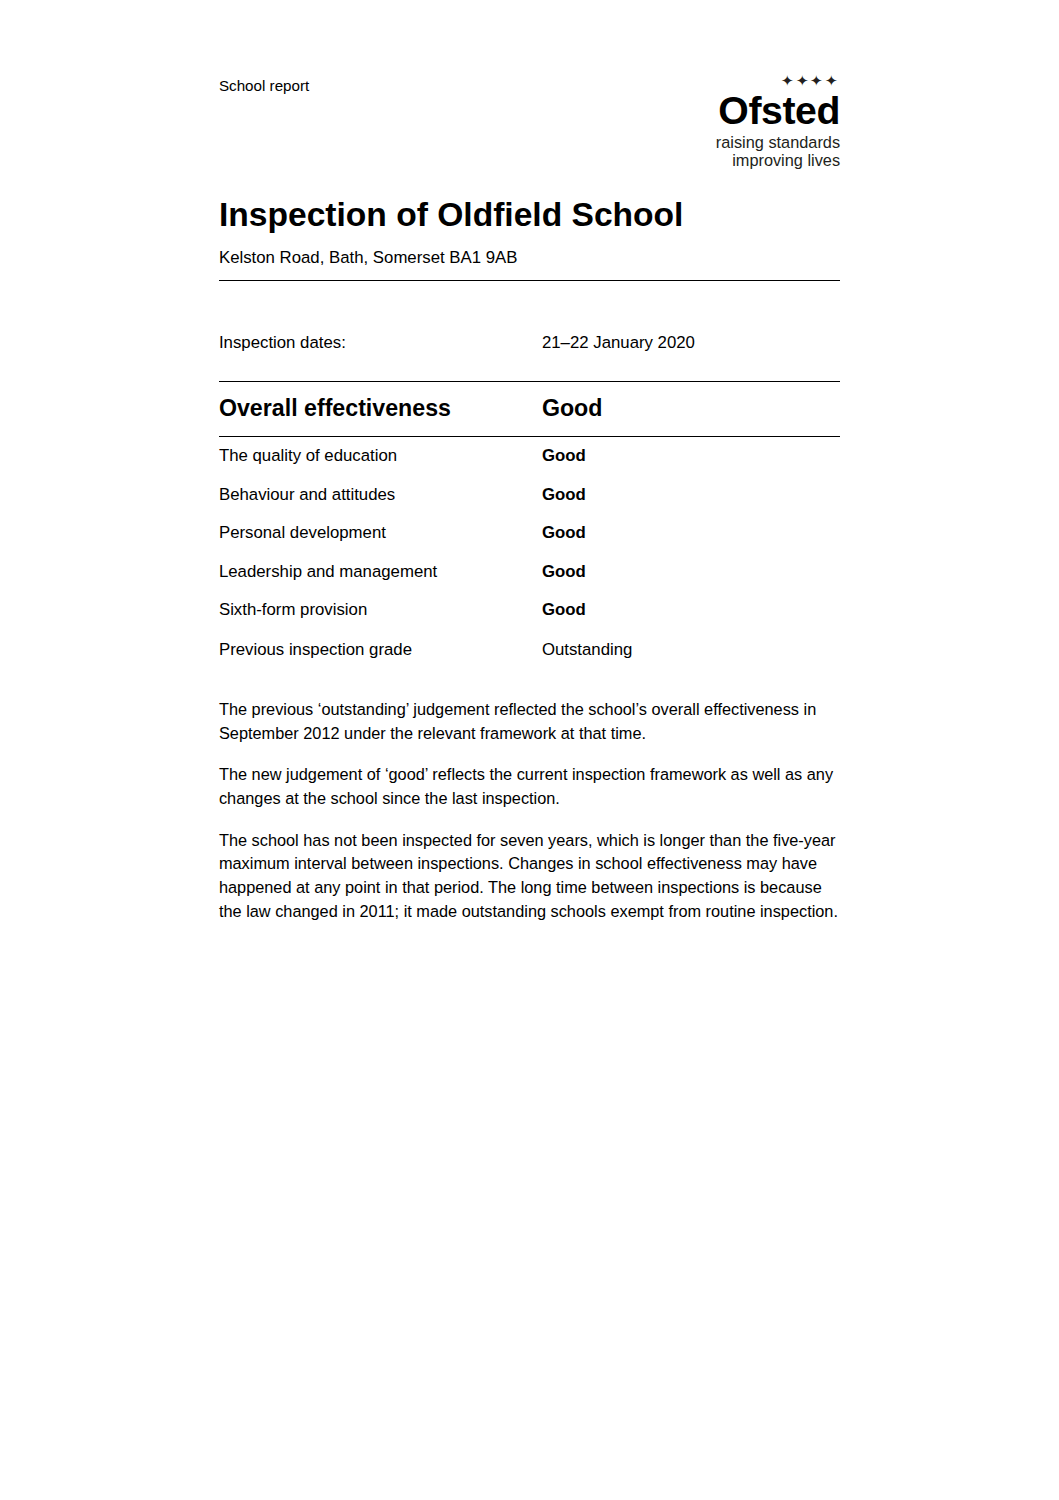School report
✦✦✦✦
Ofsted
raising standards
improving lives
Inspection of Oldfield School
Kelston Road, Bath, Somerset BA1 9AB
| Inspection dates: | 21–22 January 2020 |
| Overall effectiveness | Good |
| The quality of education | Good |
| Behaviour and attitudes | Good |
| Personal development | Good |
| Leadership and management | Good |
| Sixth-form provision | Good |
| Previous inspection grade | Outstanding |
The previous ‘outstanding’ judgement reflected the school’s overall effectiveness in September 2012 under the relevant framework at that time.
The new judgement of ‘good’ reflects the current inspection framework as well as any changes at the school since the last inspection.
The school has not been inspected for seven years, which is longer than the five-year maximum interval between inspections. Changes in school effectiveness may have happened at any point in that period. The long time between inspections is because the law changed in 2011; it made outstanding schools exempt from routine inspection.